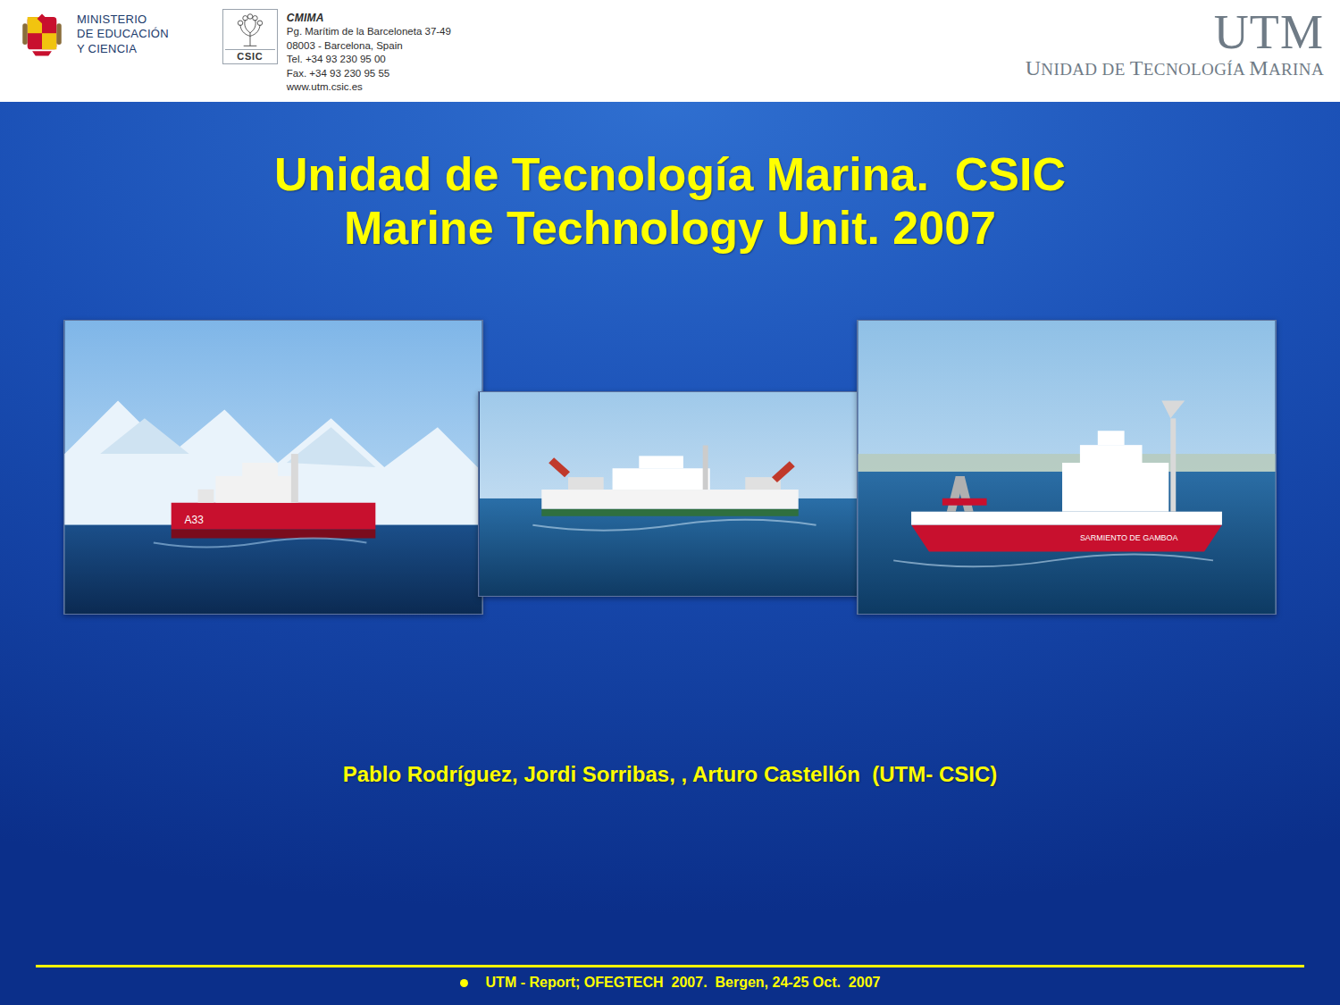MINISTERIO
DE EDUCACIÓN
Y CIENCIA
CSIC
CMIMA Pg. Marítim de la Barceloneta 37-49
08003 - Barcelona, Spain
Tel. +34 93 230 95 00
Fax. +34 93 230 95 55
www.utm.csic.es
UTM
UNIDAD DE TECNOLOGÍA MARINA
Unidad de Tecnología Marina. CSIC Marine Technology Unit. 2007
A33
SARMIENTO DE GAMBOA
Pablo Rodríguez, Jordi Sorribas, , Arturo Castellón (UTM- CSIC)
UTM - Report; OFEGTECH 2007. Bergen, 24-25 Oct. 2007